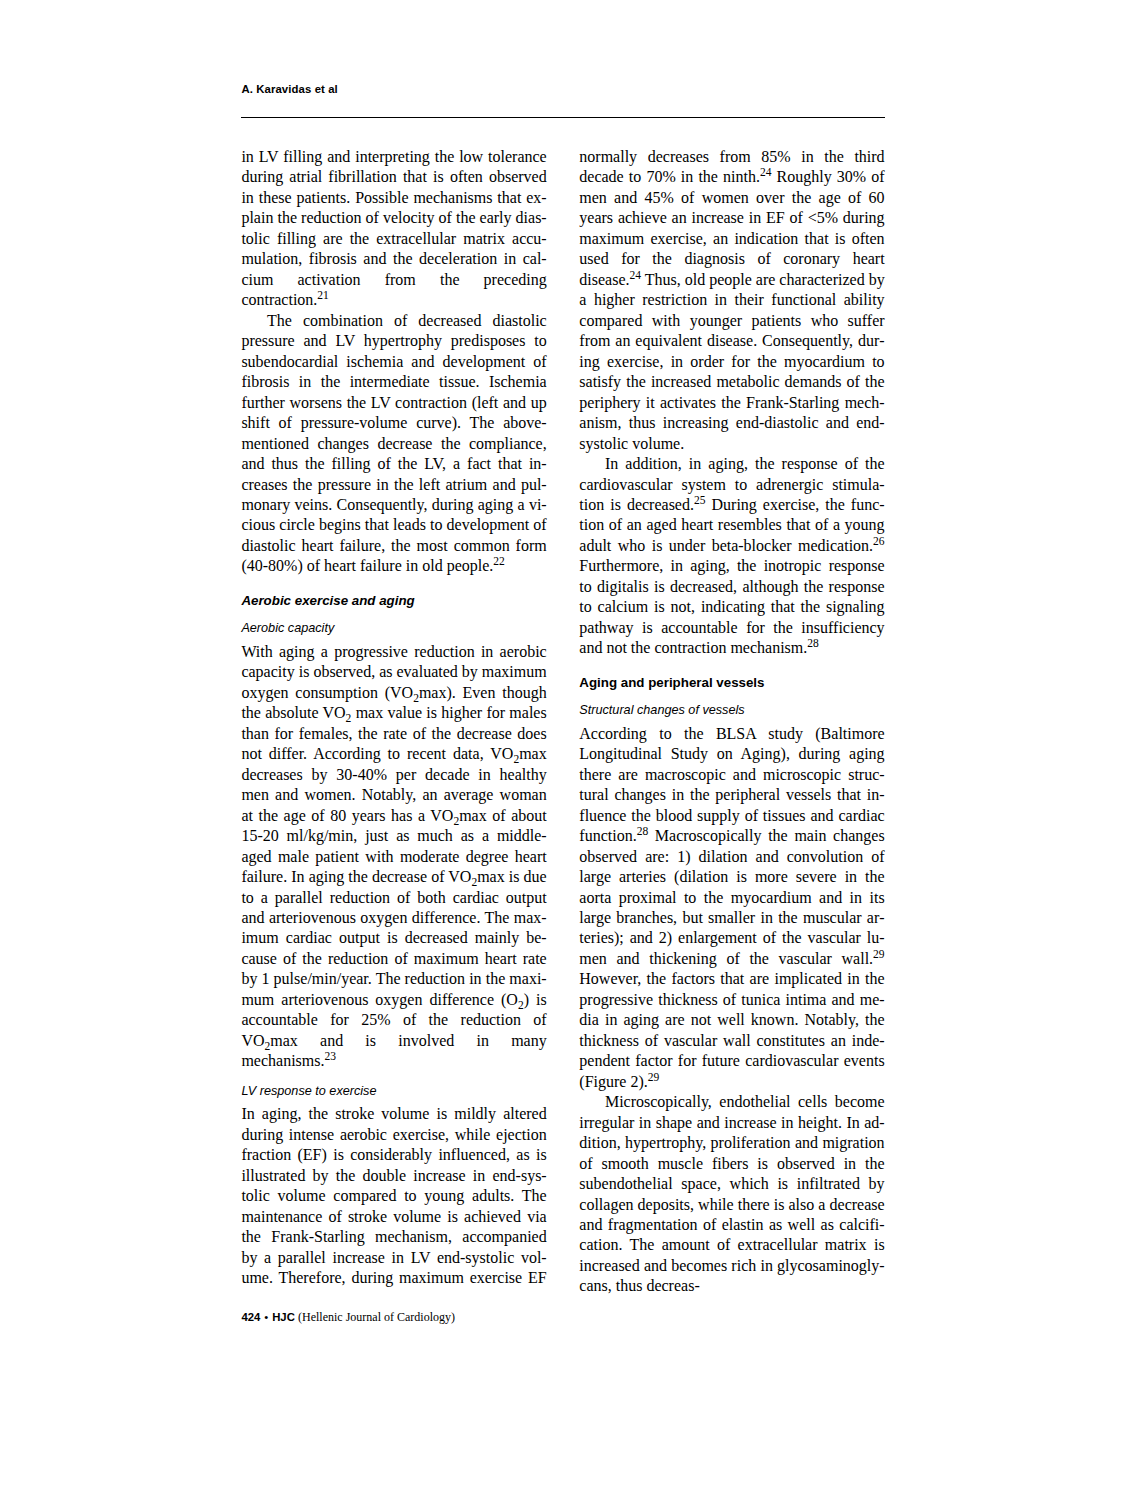A. Karavidas et al
in LV filling and interpreting the low tolerance during atrial fibrillation that is often observed in these patients. Possible mechanisms that explain the reduction of velocity of the early diastolic filling are the extracellular matrix accumulation, fibrosis and the deceleration in calcium activation from the preceding contraction.21
The combination of decreased diastolic pressure and LV hypertrophy predisposes to subendocardial ischemia and development of fibrosis in the intermediate tissue. Ischemia further worsens the LV contraction (left and up shift of pressure-volume curve). The abovementioned changes decrease the compliance, and thus the filling of the LV, a fact that increases the pressure in the left atrium and pulmonary veins. Consequently, during aging a vicious circle begins that leads to development of diastolic heart failure, the most common form (40-80%) of heart failure in old people.22
Aerobic exercise and aging
Aerobic capacity
With aging a progressive reduction in aerobic capacity is observed, as evaluated by maximum oxygen consumption (VO2max). Even though the absolute VO2 max value is higher for males than for females, the rate of the decrease does not differ. According to recent data, VO2max decreases by 30-40% per decade in healthy men and women. Notably, an average woman at the age of 80 years has a VO2max of about 15-20 ml/kg/min, just as much as a middle-aged male patient with moderate degree heart failure. In aging the decrease of VO2max is due to a parallel reduction of both cardiac output and arteriovenous oxygen difference. The maximum cardiac output is decreased mainly because of the reduction of maximum heart rate by 1 pulse/min/year. The reduction in the maximum arteriovenous oxygen difference (O2) is accountable for 25% of the reduction of VO2max and is involved in many mechanisms.23
LV response to exercise
In aging, the stroke volume is mildly altered during intense aerobic exercise, while ejection fraction (EF) is considerably influenced, as is illustrated by the double increase in end-systolic volume compared to young adults. The maintenance of stroke volume is achieved via the Frank-Starling mechanism, accompanied by a parallel increase in LV end-systolic volume. Therefore, during maximum exercise EF normally decreases from 85% in the third decade to 70% in the ninth.24 Roughly 30% of men and 45% of women over the age of 60 years achieve an increase in EF of <5% during maximum exercise, an indication that is often used for the diagnosis of coronary heart disease.24 Thus, old people are characterized by a higher restriction in their functional ability compared with younger patients who suffer from an equivalent disease. Consequently, during exercise, in order for the myocardium to satisfy the increased metabolic demands of the periphery it activates the Frank-Starling mechanism, thus increasing end-diastolic and end-systolic volume.
In addition, in aging, the response of the cardiovascular system to adrenergic stimulation is decreased.25 During exercise, the function of an aged heart resembles that of a young adult who is under beta-blocker medication.26 Furthermore, in aging, the inotropic response to digitalis is decreased, although the response to calcium is not, indicating that the signaling pathway is accountable for the insufficiency and not the contraction mechanism.28
Aging and peripheral vessels
Structural changes of vessels
According to the BLSA study (Baltimore Longitudinal Study on Aging), during aging there are macroscopic and microscopic structural changes in the peripheral vessels that influence the blood supply of tissues and cardiac function.28 Macroscopically the main changes observed are: 1) dilation and convolution of large arteries (dilation is more severe in the aorta proximal to the myocardium and in its large branches, but smaller in the muscular arteries); and 2) enlargement of the vascular lumen and thickening of the vascular wall.29 However, the factors that are implicated in the progressive thickness of tunica intima and media in aging are not well known. Notably, the thickness of vascular wall constitutes an independent factor for future cardiovascular events (Figure 2).29
Microscopically, endothelial cells become irregular in shape and increase in height. In addition, hypertrophy, proliferation and migration of smooth muscle fibers is observed in the subendothelial space, which is infiltrated by collagen deposits, while there is also a decrease and fragmentation of elastin as well as calcification. The amount of extracellular matrix is increased and becomes rich in glycosaminoglycans, thus decreas-
424•HJC (Hellenic Journal of Cardiology)